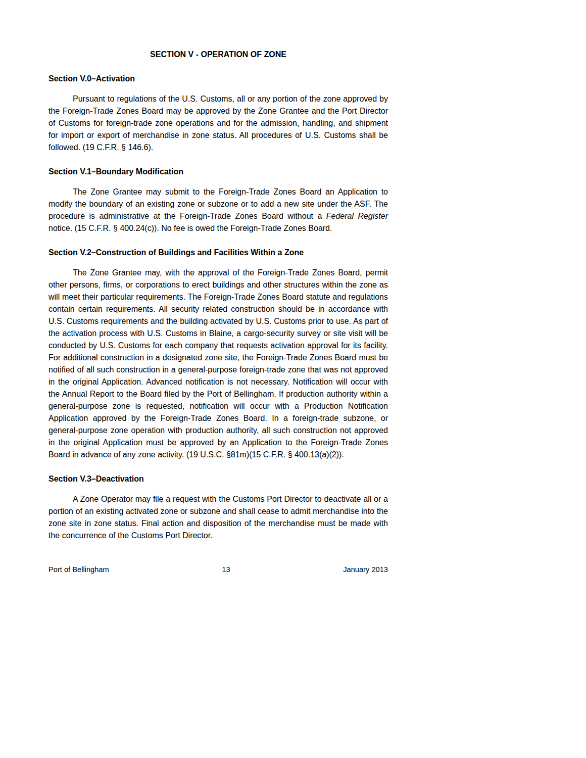SECTION V - OPERATION OF ZONE
Section V.0–Activation
Pursuant to regulations of the U.S. Customs, all or any portion of the zone approved by the Foreign-Trade Zones Board may be approved by the Zone Grantee and the Port Director of Customs for foreign-trade zone operations and for the admission, handling, and shipment for import or export of merchandise in zone status. All procedures of U.S. Customs shall be followed. (19 C.F.R. § 146.6).
Section V.1–Boundary Modification
The Zone Grantee may submit to the Foreign-Trade Zones Board an Application to modify the boundary of an existing zone or subzone or to add a new site under the ASF. The procedure is administrative at the Foreign-Trade Zones Board without a Federal Register notice. (15 C.F.R. § 400.24(c)). No fee is owed the Foreign-Trade Zones Board.
Section V.2–Construction of Buildings and Facilities Within a Zone
The Zone Grantee may, with the approval of the Foreign-Trade Zones Board, permit other persons, firms, or corporations to erect buildings and other structures within the zone as will meet their particular requirements. The Foreign-Trade Zones Board statute and regulations contain certain requirements. All security related construction should be in accordance with U.S. Customs requirements and the building activated by U.S. Customs prior to use. As part of the activation process with U.S. Customs in Blaine, a cargo-security survey or site visit will be conducted by U.S. Customs for each company that requests activation approval for its facility. For additional construction in a designated zone site, the Foreign-Trade Zones Board must be notified of all such construction in a general-purpose foreign-trade zone that was not approved in the original Application. Advanced notification is not necessary. Notification will occur with the Annual Report to the Board filed by the Port of Bellingham. If production authority within a general-purpose zone is requested, notification will occur with a Production Notification Application approved by the Foreign-Trade Zones Board. In a foreign-trade subzone, or general-purpose zone operation with production authority, all such construction not approved in the original Application must be approved by an Application to the Foreign-Trade Zones Board in advance of any zone activity. (19 U.S.C. §81m)(15 C.F.R. § 400.13(a)(2)).
Section V.3–Deactivation
A Zone Operator may file a request with the Customs Port Director to deactivate all or a portion of an existing activated zone or subzone and shall cease to admit merchandise into the zone site in zone status. Final action and disposition of the merchandise must be made with the concurrence of the Customs Port Director.
Port of Bellingham 13 January 2013